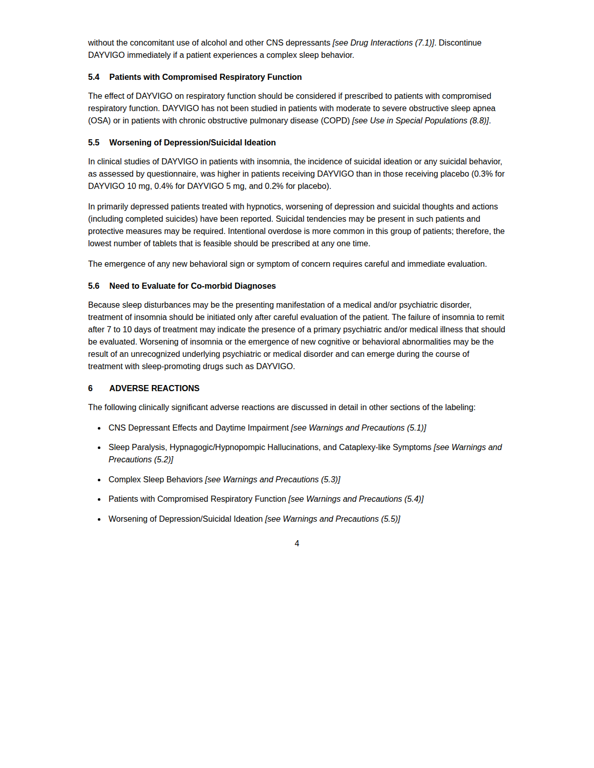without the concomitant use of alcohol and other CNS depressants [see Drug Interactions (7.1)]. Discontinue DAYVIGO immediately if a patient experiences a complex sleep behavior.
5.4 Patients with Compromised Respiratory Function
The effect of DAYVIGO on respiratory function should be considered if prescribed to patients with compromised respiratory function. DAYVIGO has not been studied in patients with moderate to severe obstructive sleep apnea (OSA) or in patients with chronic obstructive pulmonary disease (COPD) [see Use in Special Populations (8.8)].
5.5 Worsening of Depression/Suicidal Ideation
In clinical studies of DAYVIGO in patients with insomnia, the incidence of suicidal ideation or any suicidal behavior, as assessed by questionnaire, was higher in patients receiving DAYVIGO than in those receiving placebo (0.3% for DAYVIGO 10 mg, 0.4% for DAYVIGO 5 mg, and 0.2% for placebo).
In primarily depressed patients treated with hypnotics, worsening of depression and suicidal thoughts and actions (including completed suicides) have been reported. Suicidal tendencies may be present in such patients and protective measures may be required. Intentional overdose is more common in this group of patients; therefore, the lowest number of tablets that is feasible should be prescribed at any one time.
The emergence of any new behavioral sign or symptom of concern requires careful and immediate evaluation.
5.6 Need to Evaluate for Co-morbid Diagnoses
Because sleep disturbances may be the presenting manifestation of a medical and/or psychiatric disorder, treatment of insomnia should be initiated only after careful evaluation of the patient. The failure of insomnia to remit after 7 to 10 days of treatment may indicate the presence of a primary psychiatric and/or medical illness that should be evaluated. Worsening of insomnia or the emergence of new cognitive or behavioral abnormalities may be the result of an unrecognized underlying psychiatric or medical disorder and can emerge during the course of treatment with sleep-promoting drugs such as DAYVIGO.
6 ADVERSE REACTIONS
The following clinically significant adverse reactions are discussed in detail in other sections of the labeling:
CNS Depressant Effects and Daytime Impairment [see Warnings and Precautions (5.1)]
Sleep Paralysis, Hypnagogic/Hypnopompic Hallucinations, and Cataplexy-like Symptoms [see Warnings and Precautions (5.2)]
Complex Sleep Behaviors [see Warnings and Precautions (5.3)]
Patients with Compromised Respiratory Function [see Warnings and Precautions (5.4)]
Worsening of Depression/Suicidal Ideation [see Warnings and Precautions (5.5)]
4